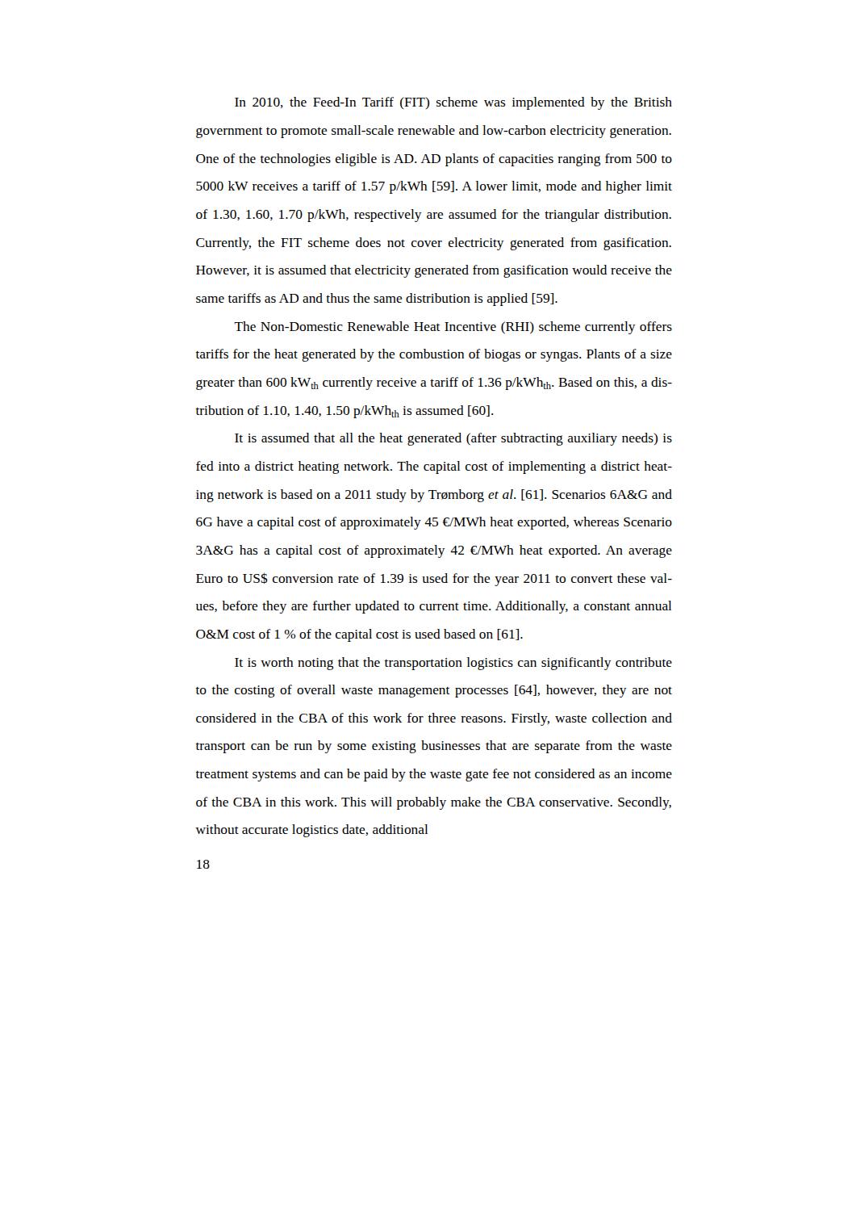In 2010, the Feed-In Tariff (FIT) scheme was implemented by the British government to promote small-scale renewable and low-carbon electricity generation. One of the technologies eligible is AD. AD plants of capacities ranging from 500 to 5000 kW receives a tariff of 1.57 p/kWh [59]. A lower limit, mode and higher limit of 1.30, 1.60, 1.70 p/kWh, respectively are assumed for the triangular distribution. Currently, the FIT scheme does not cover electricity generated from gasification. However, it is assumed that electricity generated from gasification would receive the same tariffs as AD and thus the same distribution is applied [59].
The Non-Domestic Renewable Heat Incentive (RHI) scheme currently offers tariffs for the heat generated by the combustion of biogas or syngas. Plants of a size greater than 600 kWth currently receive a tariff of 1.36 p/kWhth. Based on this, a distribution of 1.10, 1.40, 1.50 p/kWhth is assumed [60].
It is assumed that all the heat generated (after subtracting auxiliary needs) is fed into a district heating network. The capital cost of implementing a district heating network is based on a 2011 study by Trømborg et al. [61]. Scenarios 6A&G and 6G have a capital cost of approximately 45 €/MWh heat exported, whereas Scenario 3A&G has a capital cost of approximately 42 €/MWh heat exported. An average Euro to US$ conversion rate of 1.39 is used for the year 2011 to convert these values, before they are further updated to current time. Additionally, a constant annual O&M cost of 1 % of the capital cost is used based on [61].
It is worth noting that the transportation logistics can significantly contribute to the costing of overall waste management processes [64], however, they are not considered in the CBA of this work for three reasons. Firstly, waste collection and transport can be run by some existing businesses that are separate from the waste treatment systems and can be paid by the waste gate fee not considered as an income of the CBA in this work. This will probably make the CBA conservative. Secondly, without accurate logistics date, additional
18